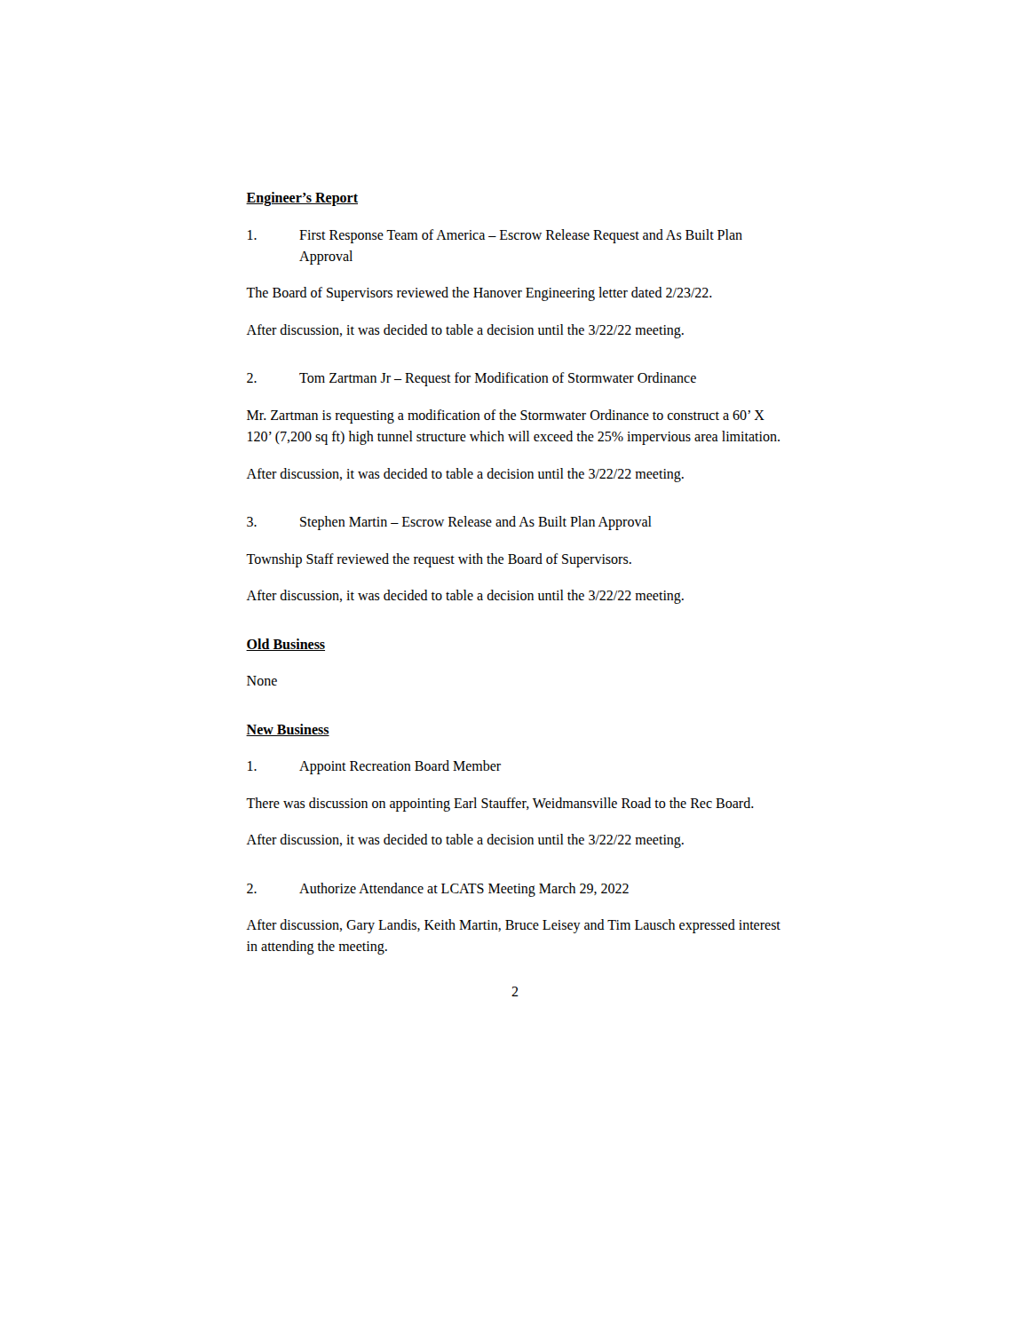Engineer’s Report
1. First Response Team of America – Escrow Release Request and As Built Plan Approval
The Board of Supervisors reviewed the Hanover Engineering letter dated 2/23/22.
After discussion, it was decided to table a decision until the 3/22/22 meeting.
2. Tom Zartman Jr – Request for Modification of Stormwater Ordinance
Mr. Zartman is requesting a modification of the Stormwater Ordinance to construct a 60’ X 120’ (7,200 sq ft) high tunnel structure which will exceed the 25% impervious area limitation.
After discussion, it was decided to table a decision until the 3/22/22 meeting.
3. Stephen Martin – Escrow Release and As Built Plan Approval
Township Staff reviewed the request with the Board of Supervisors.
After discussion, it was decided to table a decision until the 3/22/22 meeting.
Old Business
None
New Business
1. Appoint Recreation Board Member
There was discussion on appointing Earl Stauffer, Weidmansville Road to the Rec Board.
After discussion, it was decided to table a decision until the 3/22/22 meeting.
2. Authorize Attendance at LCATS Meeting March 29, 2022
After discussion, Gary Landis, Keith Martin, Bruce Leisey and Tim Lausch expressed interest in attending the meeting.
2